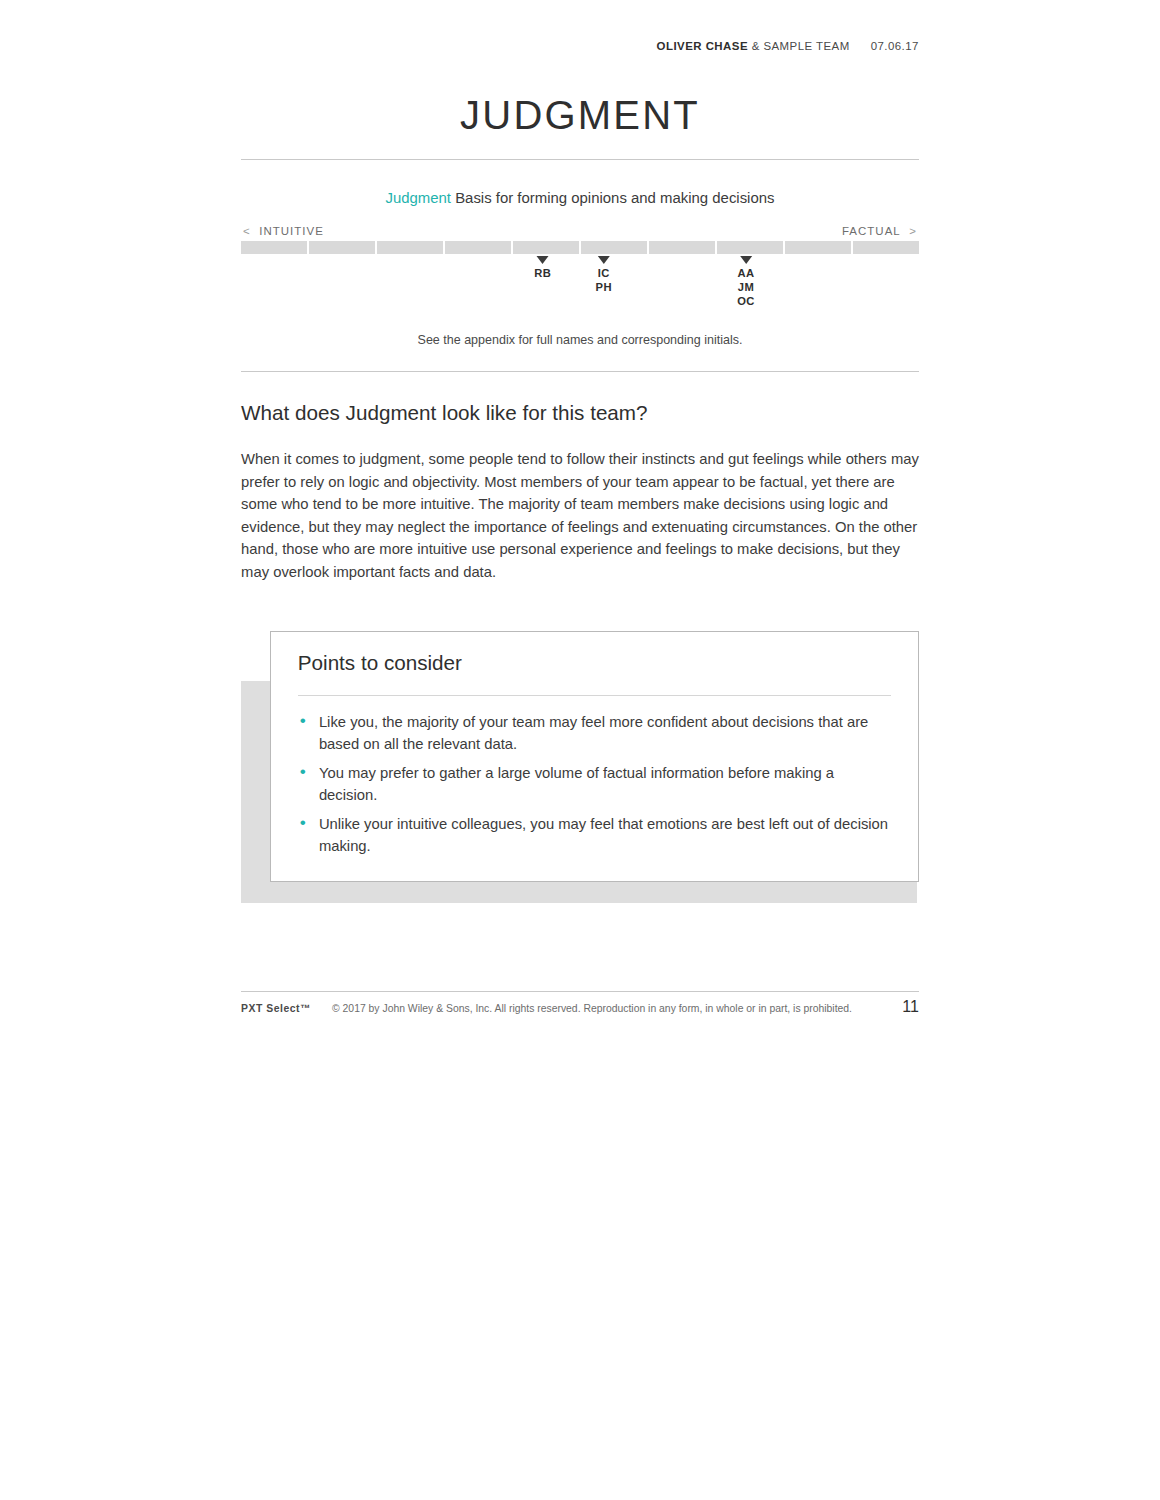OLIVER CHASE & SAMPLE TEAM 07.06.17
JUDGMENT
Judgment Basis for forming opinions and making decisions
< INTUITIVE FACTUAL >
RB
IC
PH
AA
JM
OC
See the appendix for full names and corresponding initials.
What does Judgment look like for this team?
When it comes to judgment, some people tend to follow their instincts and gut feelings while others may prefer to rely on logic and objectivity. Most members of your team appear to be factual, yet there are some who tend to be more intuitive. The majority of team members make decisions using logic and evidence, but they may neglect the importance of feelings and extenuating circumstances. On the other hand, those who are more intuitive use personal experience and feelings to make decisions, but they may overlook important facts and data.
Points to consider
Like you, the majority of your team may feel more confident about decisions that are based on all the relevant data.
You may prefer to gather a large volume of factual information before making a decision.
Unlike your intuitive colleagues, you may feel that emotions are best left out of decision making.
PXT Select™ © 2017 by John Wiley & Sons, Inc. All rights reserved. Reproduction in any form, in whole or in part, is prohibited. 11